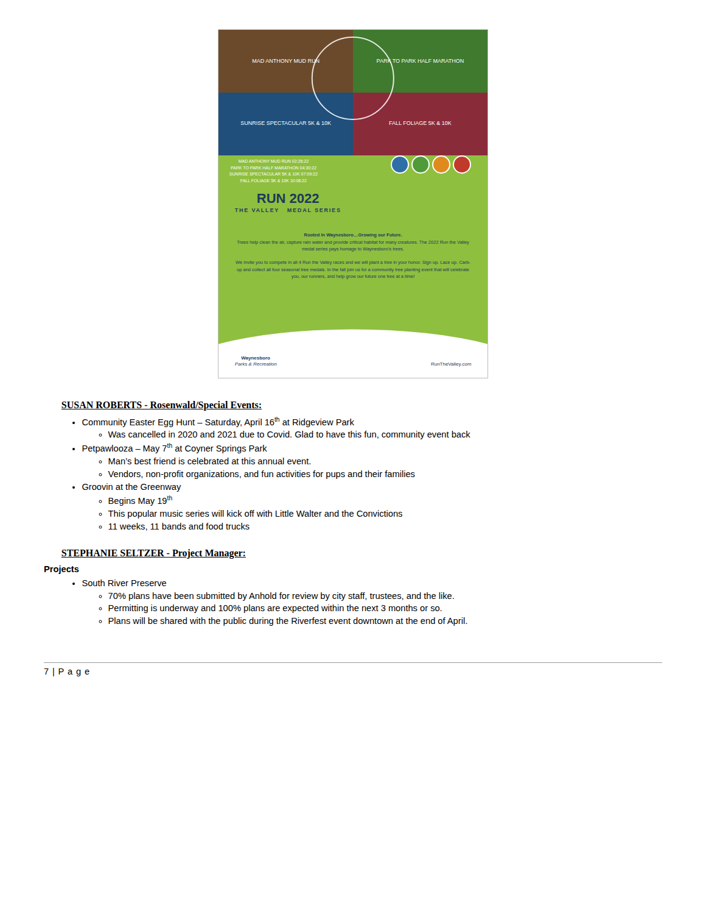MAD ANTHONY MUD RUN
PARK TO PARK HALF MARATHON
SUNRISE SPECTACULAR 5K & 10K
FALL FOLIAGE 5K & 10K
MAD ANTHONY MUD RUN 02:26:22
PARK TO PARK HALF MARATHON 04:30:22
SUNRISE SPECTACULAR 5K & 10K 07:09:22
FALL FOLIAGE 5K & 10K 10:08:22
RUN 2022 THE VALLEY MEDAL SERIES
Rooted In Waynesboro…Growing our Future.
Trees help clean the air, capture rain water and provide critical habitat for many creatures. The 2022 Run the Valley medal series pays homage to Waynesboro's trees.
We invite you to compete in all 4 Run the Valley races and we will plant a tree in your honor. Sign up. Lace up. Carb-up and collect all four seasonal tree medals. In the fall join us for a community tree planting event that will celebrate you, our runners, and help grow our future one tree at a time!
Waynesboro
Parks & Recreation RunTheValley.com
SUSAN ROBERTS - Rosenwald/Special Events:
Community Easter Egg Hunt – Saturday, April 16th at Ridgeview Park
Was cancelled in 2020 and 2021 due to Covid. Glad to have this fun, community event back
Petpawlooza – May 7th at Coyner Springs Park
Man’s best friend is celebrated at this annual event.
Vendors, non-profit organizations, and fun activities for pups and their families
Groovin at the Greenway
Begins May 19th
This popular music series will kick off with Little Walter and the Convictions
11 weeks, 11 bands and food trucks
STEPHANIE SELTZER - Project Manager:
Projects
South River Preserve
70% plans have been submitted by Anhold for review by city staff, trustees, and the like.
Permitting is underway and 100% plans are expected within the next 3 months or so.
Plans will be shared with the public during the Riverfest event downtown at the end of April.
7 | P a g e